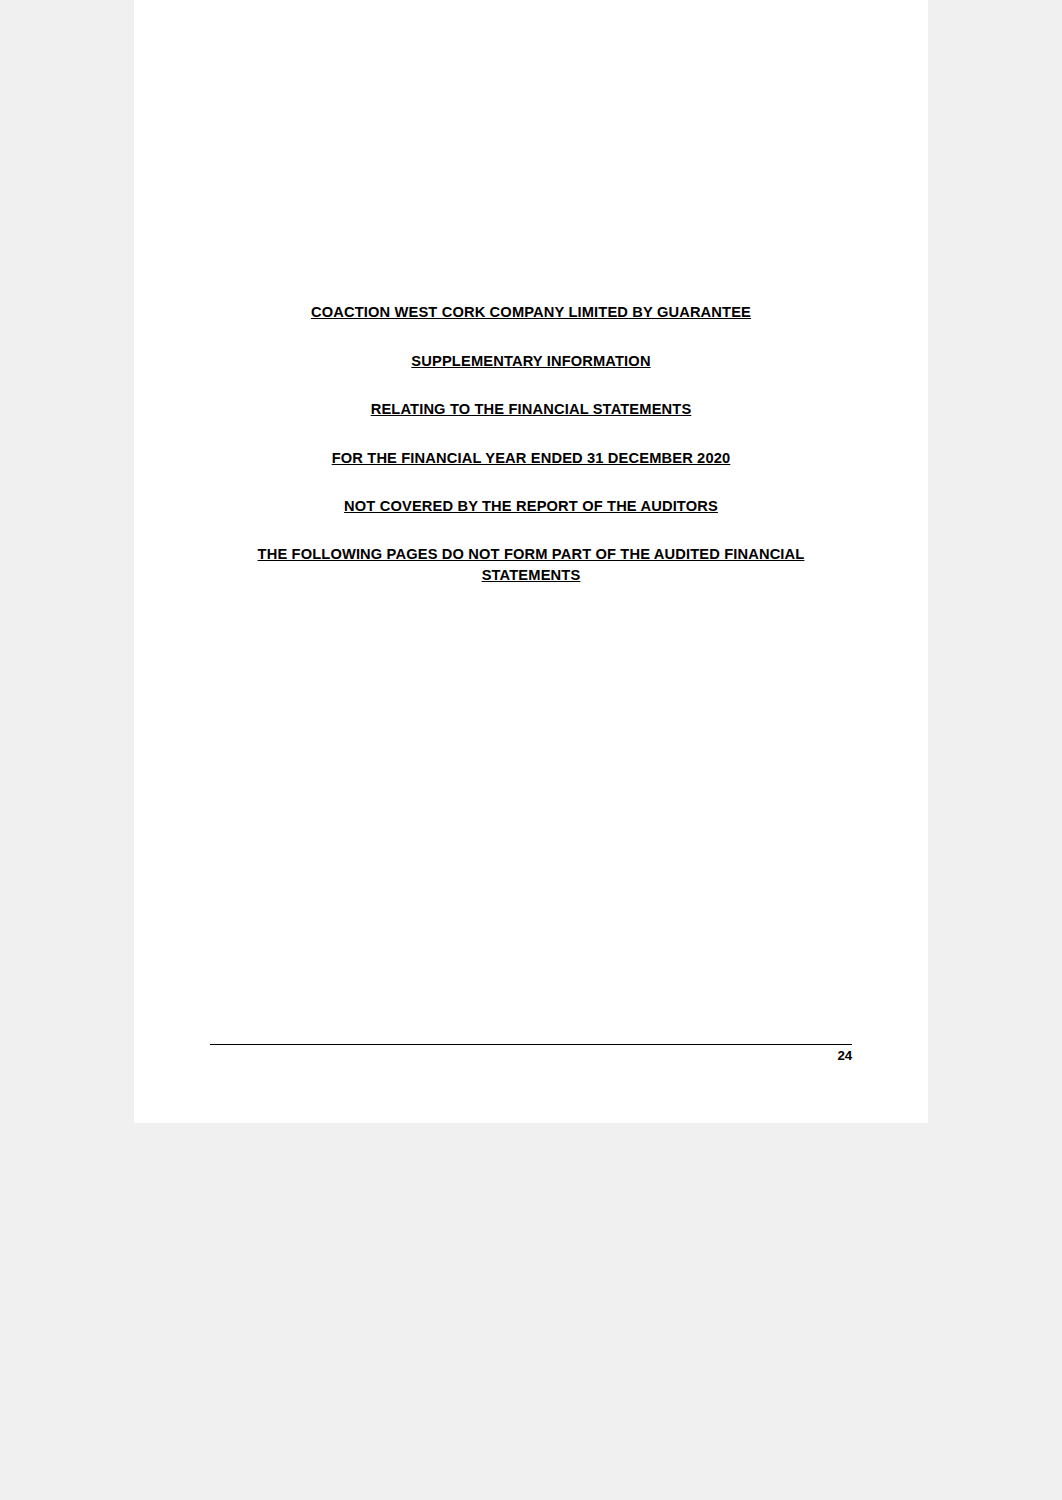Coaction West Cork Company Limited by Guarantee
Supplementary Information
Relating to the Financial Statements
For the Financial Year Ended 31 December 2020
Not Covered by the Report of the Auditors
The following pages do not form part of the audited financial statements
24